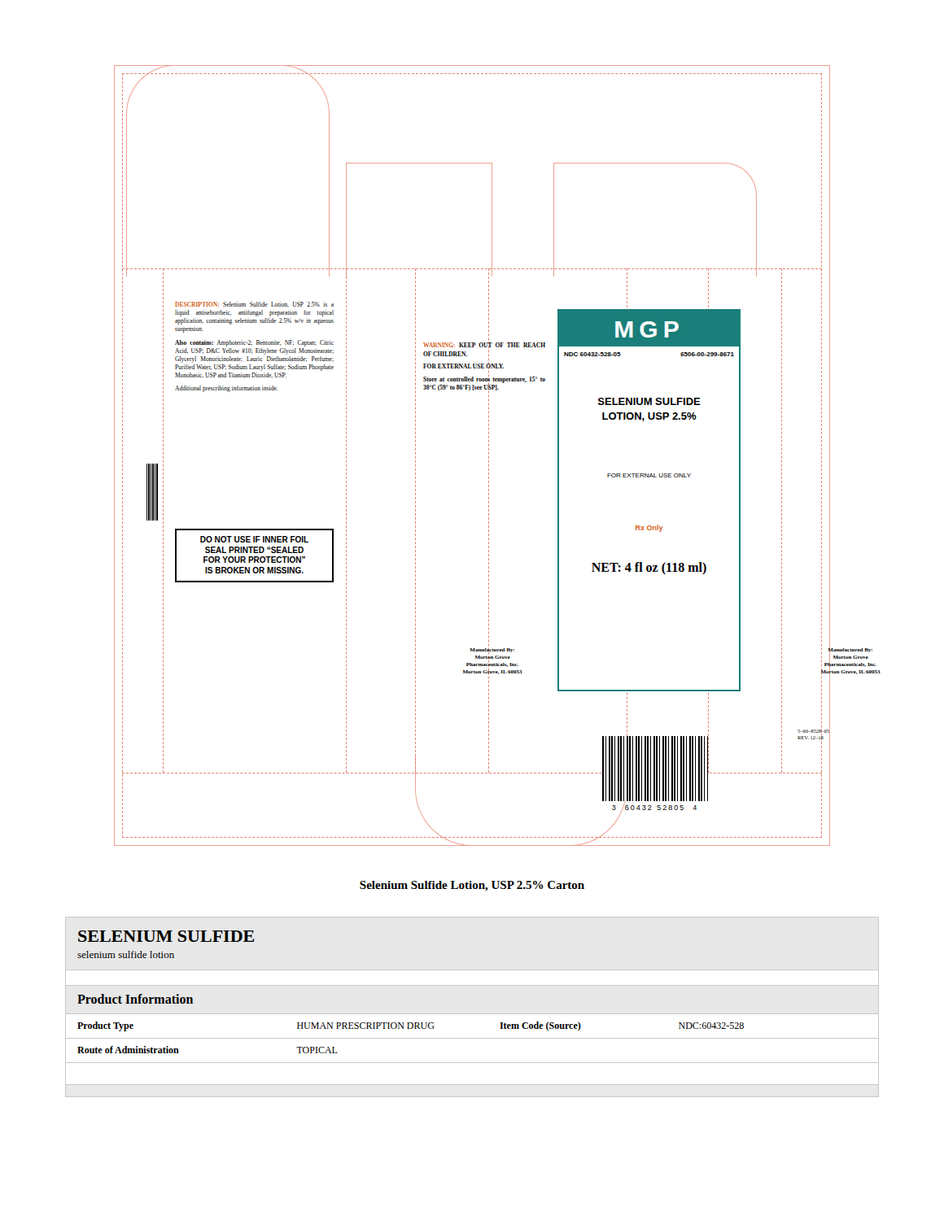DESCRIPTION: Selenium Sulfide Lotion, USP 2.5% is a liquid antiseborrheic, antifungal preparation for topical application, containing selenium sulfide 2.5% w/v in aqueous suspension.
Also contains: Amphoteric-2; Bentonite, NF; Captan; Citric Acid, USP; D&C Yellow #10; Ethylene Glycol Monostearate; Glyceryl Monoricinoleate; Lauric Diethanolamide; Perfume; Purified Water, USP; Sodium Lauryl Sulfate; Sodium Phosphate Monobasic, USP and Titanium Dioxide, USP.
Additional prescribing information inside.
DO NOT USE IF INNER FOIL
SEAL PRINTED “SEALED
FOR YOUR PROTECTION”
IS BROKEN OR MISSING.
WARNING: KEEP OUT OF THE REACH OF CHILDREN.
FOR EXTERNAL USE ONLY.
Store at controlled room temperature, 15° to 30°C (59° to 86°F) [see USP].
Manufactured By:
Morton Grove
Pharmaceuticals, Inc.
Morton Grove, IL 60053
Manufactured By:
Morton Grove
Pharmaceuticals, Inc.
Morton Grove, IL 60053
5–60–8528–05
REV. 12–18
MGP
NDC 60432-528-05 6506-00-299-8671
SELENIUM SULFIDE
LOTION, USP 2.5%
FOR EXTERNAL USE ONLY
Rx Only
NET: 4 fl oz (118 ml)
3 60432 52805 4
Selenium Sulfide Lotion, USP 2.5% Carton
SELENIUM SULFIDE
selenium sulfide lotion
Product Information
| Product Type | HUMAN PRESCRIPTION DRUG | Item Code (Source) | NDC:60432-528 |
| Route of Administration | TOPICAL | | |